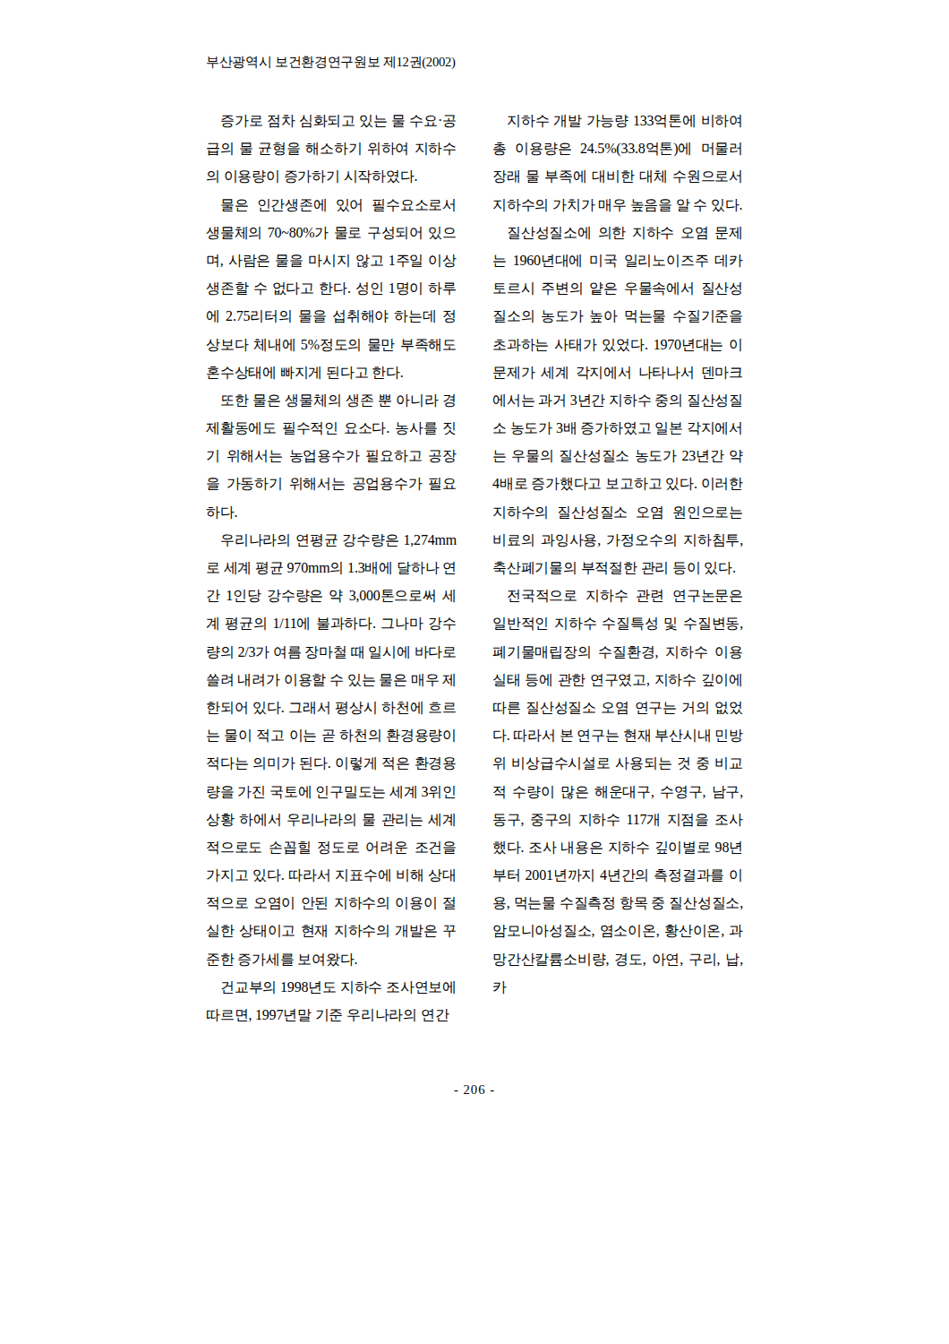부산광역시 보건환경연구원보 제12권(2002)
증가로 점차 심화되고 있는 물 수요·공급의 물 균형을 해소하기 위하여 지하수의 이용량이 증가하기 시작하였다.
물은 인간생존에 있어 필수요소로서 생물체의 70~80%가 물로 구성되어 있으며, 사람은 물을 마시지 않고 1주일 이상 생존할 수 없다고 한다. 성인 1명이 하루에 2.75리터의 물을 섭취해야 하는데 정상보다 체내에 5%정도의 물만 부족해도 혼수상태에 빠지게 된다고 한다.
또한 물은 생물체의 생존 뿐 아니라 경제활동에도 필수적인 요소다. 농사를 짓기 위해서는 농업용수가 필요하고 공장을 가동하기 위해서는 공업용수가 필요하다.
우리나라의 연평균 강수량은 1,274mm로 세계 평균 970mm의 1.3배에 달하나 연간 1인당 강수량은 약 3,000톤으로써 세계 평균의 1/11에 불과하다. 그나마 강수량의 2/3가 여름 장마철 때 일시에 바다로 쓸려 내려가 이용할 수 있는 물은 매우 제한되어 있다. 그래서 평상시 하천에 흐르는 물이 적고 이는 곧 하천의 환경용량이 적다는 의미가 된다. 이렇게 적은 환경용량을 가진 국토에 인구밀도는 세계 3위인 상황 하에서 우리나라의 물 관리는 세계적으로도 손꼽힐 정도로 어려운 조건을 가지고 있다. 따라서 지표수에 비해 상대적으로 오염이 안된 지하수의 이용이 절실한 상태이고 현재 지하수의 개발은 꾸준한 증가세를 보여왔다.
건교부의 1998년도 지하수 조사연보에 따르면, 1997년말 기준 우리나라의 연간
지하수 개발 가능량 133억톤에 비하여 총 이용량은 24.5%(33.8억톤)에 머물러 장래 물 부족에 대비한 대체 수원으로서 지하수의 가치가 매우 높음을 알 수 있다.
질산성질소에 의한 지하수 오염 문제는 1960년대에 미국 일리노이즈주 데카토르시 주변의 얕은 우물속에서 질산성질소의 농도가 높아 먹는물 수질기준을 초과하는 사태가 있었다. 1970년대는 이 문제가 세계 각지에서 나타나서 덴마크에서는 과거 3년간 지하수 중의 질산성질소 농도가 3배 증가하였고 일본 각지에서는 우물의 질산성질소 농도가 23년간 약 4배로 증가했다고 보고하고 있다. 이러한 지하수의 질산성질소 오염 원인으로는 비료의 과잉사용, 가정오수의 지하침투, 축산폐기물의 부적절한 관리 등이 있다.
전국적으로 지하수 관련 연구논문은 일반적인 지하수 수질특성 및 수질변동, 폐기물매립장의 수질환경, 지하수 이용실태 등에 관한 연구였고, 지하수 깊이에 따른 질산성질소 오염 연구는 거의 없었다. 따라서 본 연구는 현재 부산시내 민방위 비상급수시설로 사용되는 것 중 비교적 수량이 많은 해운대구, 수영구, 남구, 동구, 중구의 지하수 117개 지점을 조사했다. 조사 내용은 지하수 깊이별로 98년부터 2001년까지 4년간의 측정결과를 이용, 먹는물 수질측정 항목 중 질산성질소, 암모니아성질소, 염소이온, 황산이온, 과망간산칼륨소비량, 경도, 아연, 구리, 납, 카
- 206 -